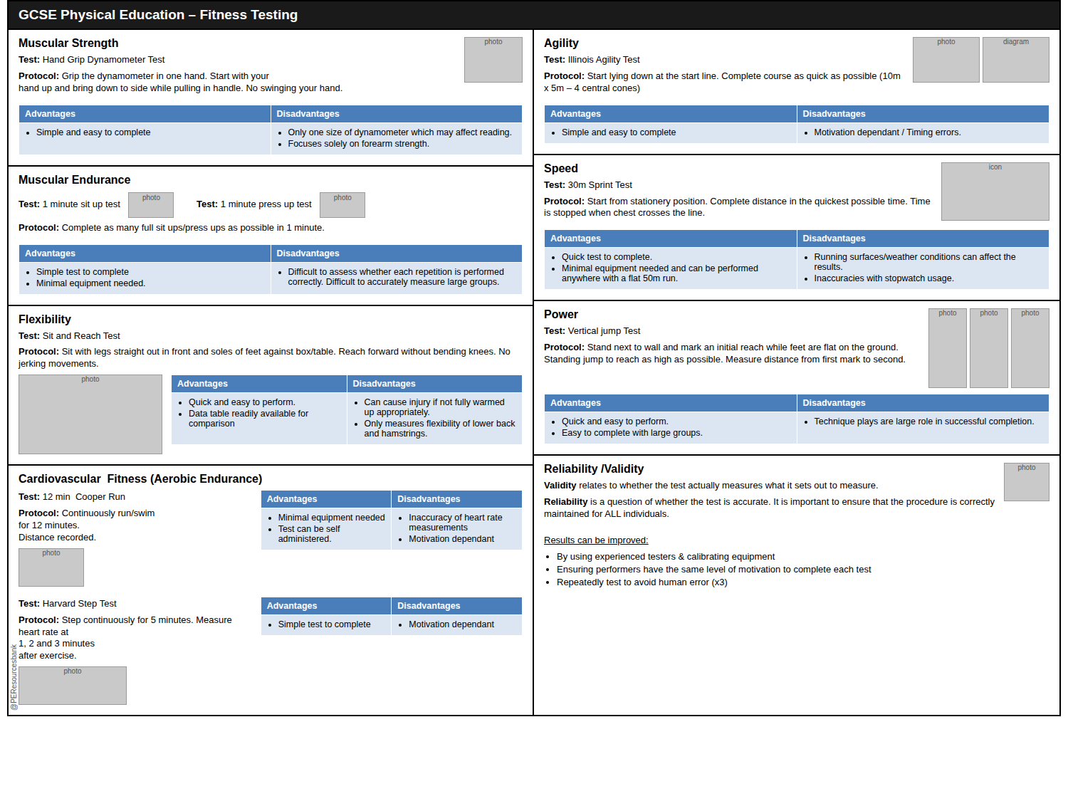GCSE Physical Education – Fitness Testing
photo
Muscular Strength
Test: Hand Grip Dynamometer Test
Protocol: Grip the dynamometer in one hand. Start with your
hand up and bring down to side while pulling in handle. No swinging your hand.
| Advantages | Disadvantages |
| --- | --- |
| Simple and easy to complete | Only one size of dynamometer which may affect reading. Focuses solely on forearm strength. |
Muscular Endurance
Test: 1 minute sit up test photo Test: 1 minute press up test photo
Protocol: Complete as many full sit ups/press ups as possible in 1 minute.
| Advantages | Disadvantages |
| --- | --- |
| Simple test to complete Minimal equipment needed. | Difficult to assess whether each repetition is performed correctly. Difficult to accurately measure large groups. |
Flexibility
Test: Sit and Reach Test
Protocol: Sit with legs straight out in front and soles of feet against box/table. Reach forward without bending knees. No jerking movements.
photo
| Advantages | Disadvantages |
| --- | --- |
| Quick and easy to perform. Data table readily available for comparison | Can cause injury if not fully warmed up appropriately. Only measures flexibility of lower back and hamstrings. |
Cardiovascular Fitness (Aerobic Endurance)
Test: 12 min Cooper Run
Protocol: Continuously run/swim
for 12 minutes.
Distance recorded.
photo
| Advantages | Disadvantages |
| --- | --- |
| Minimal equipment needed Test can be self administered. | Inaccuracy of heart rate measurements Motivation dependant |
Test: Harvard Step Test
Protocol: Step continuously for 5 minutes. Measure heart rate at
1, 2 and 3 minutes
after exercise.
photo
| Advantages | Disadvantages |
| --- | --- |
| Simple test to complete | Motivation dependant |
photo
diagram
Agility
Test: Illinois Agility Test
Protocol: Start lying down at the start line. Complete course as quick as possible (10m x 5m – 4 central cones)
| Advantages | Disadvantages |
| --- | --- |
| Simple and easy to complete | Motivation dependant / Timing errors. |
icon
Speed
Test: 30m Sprint Test
Protocol: Start from stationery position. Complete distance in the quickest possible time. Time is stopped when chest crosses the line.
| Advantages | Disadvantages |
| --- | --- |
| Quick test to complete. Minimal equipment needed and can be performed anywhere with a flat 50m run. | Running surfaces/weather conditions can affect the results. Inaccuracies with stopwatch usage. |
photo
photo
photo
Power
Test: Vertical jump Test
Protocol: Stand next to wall and mark an initial reach while feet are flat on the ground. Standing jump to reach as high as possible. Measure distance from first mark to second.
| Advantages | Disadvantages |
| --- | --- |
| Quick and easy to perform. Easy to complete with large groups. | Technique plays are large role in successful completion. |
photo
Reliability /Validity
Validity relates to whether the test actually measures what it sets out to measure.
Reliability is a question of whether the test is accurate. It is important to ensure that the procedure is correctly maintained for ALL individuals.
Results can be improved:
By using experienced testers & calibrating equipment
Ensuring performers have the same level of motivation to complete each test
Repeatedly test to avoid human error (x3)
@PEResourcesbank